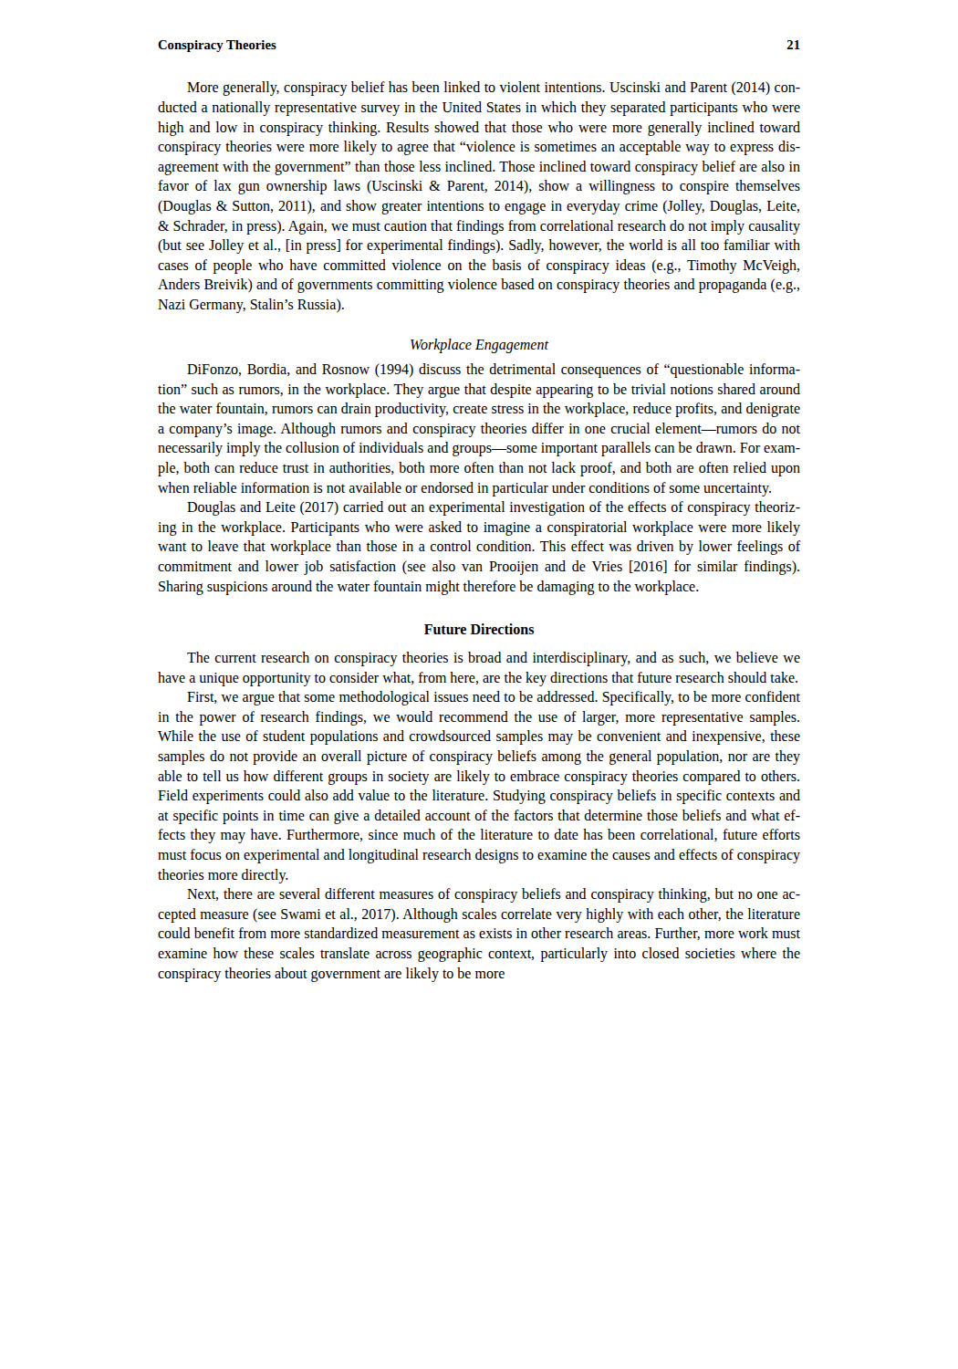Conspiracy Theories 21
More generally, conspiracy belief has been linked to violent intentions. Uscinski and Parent (2014) conducted a nationally representative survey in the United States in which they separated participants who were high and low in conspiracy thinking. Results showed that those who were more generally inclined toward conspiracy theories were more likely to agree that “violence is sometimes an acceptable way to express disagreement with the government” than those less inclined. Those inclined toward conspiracy belief are also in favor of lax gun ownership laws (Uscinski & Parent, 2014), show a willingness to conspire themselves (Douglas & Sutton, 2011), and show greater intentions to engage in everyday crime (Jolley, Douglas, Leite, & Schrader, in press). Again, we must caution that findings from correlational research do not imply causality (but see Jolley et al., [in press] for experimental findings). Sadly, however, the world is all too familiar with cases of people who have committed violence on the basis of conspiracy ideas (e.g., Timothy McVeigh, Anders Breivik) and of governments committing violence based on conspiracy theories and propaganda (e.g., Nazi Germany, Stalin’s Russia).
Workplace Engagement
DiFonzo, Bordia, and Rosnow (1994) discuss the detrimental consequences of “questionable information” such as rumors, in the workplace. They argue that despite appearing to be trivial notions shared around the water fountain, rumors can drain productivity, create stress in the workplace, reduce profits, and denigrate a company’s image. Although rumors and conspiracy theories differ in one crucial element—rumors do not necessarily imply the collusion of individuals and groups—some important parallels can be drawn. For example, both can reduce trust in authorities, both more often than not lack proof, and both are often relied upon when reliable information is not available or endorsed in particular under conditions of some uncertainty.
Douglas and Leite (2017) carried out an experimental investigation of the effects of conspiracy theorizing in the workplace. Participants who were asked to imagine a conspiratorial workplace were more likely want to leave that workplace than those in a control condition. This effect was driven by lower feelings of commitment and lower job satisfaction (see also van Prooijen and de Vries [2016] for similar findings). Sharing suspicions around the water fountain might therefore be damaging to the workplace.
Future Directions
The current research on conspiracy theories is broad and interdisciplinary, and as such, we believe we have a unique opportunity to consider what, from here, are the key directions that future research should take.
First, we argue that some methodological issues need to be addressed. Specifically, to be more confident in the power of research findings, we would recommend the use of larger, more representative samples. While the use of student populations and crowdsourced samples may be convenient and inexpensive, these samples do not provide an overall picture of conspiracy beliefs among the general population, nor are they able to tell us how different groups in society are likely to embrace conspiracy theories compared to others. Field experiments could also add value to the literature. Studying conspiracy beliefs in specific contexts and at specific points in time can give a detailed account of the factors that determine those beliefs and what effects they may have. Furthermore, since much of the literature to date has been correlational, future efforts must focus on experimental and longitudinal research designs to examine the causes and effects of conspiracy theories more directly.
Next, there are several different measures of conspiracy beliefs and conspiracy thinking, but no one accepted measure (see Swami et al., 2017). Although scales correlate very highly with each other, the literature could benefit from more standardized measurement as exists in other research areas. Further, more work must examine how these scales translate across geographic context, particularly into closed societies where the conspiracy theories about government are likely to be more